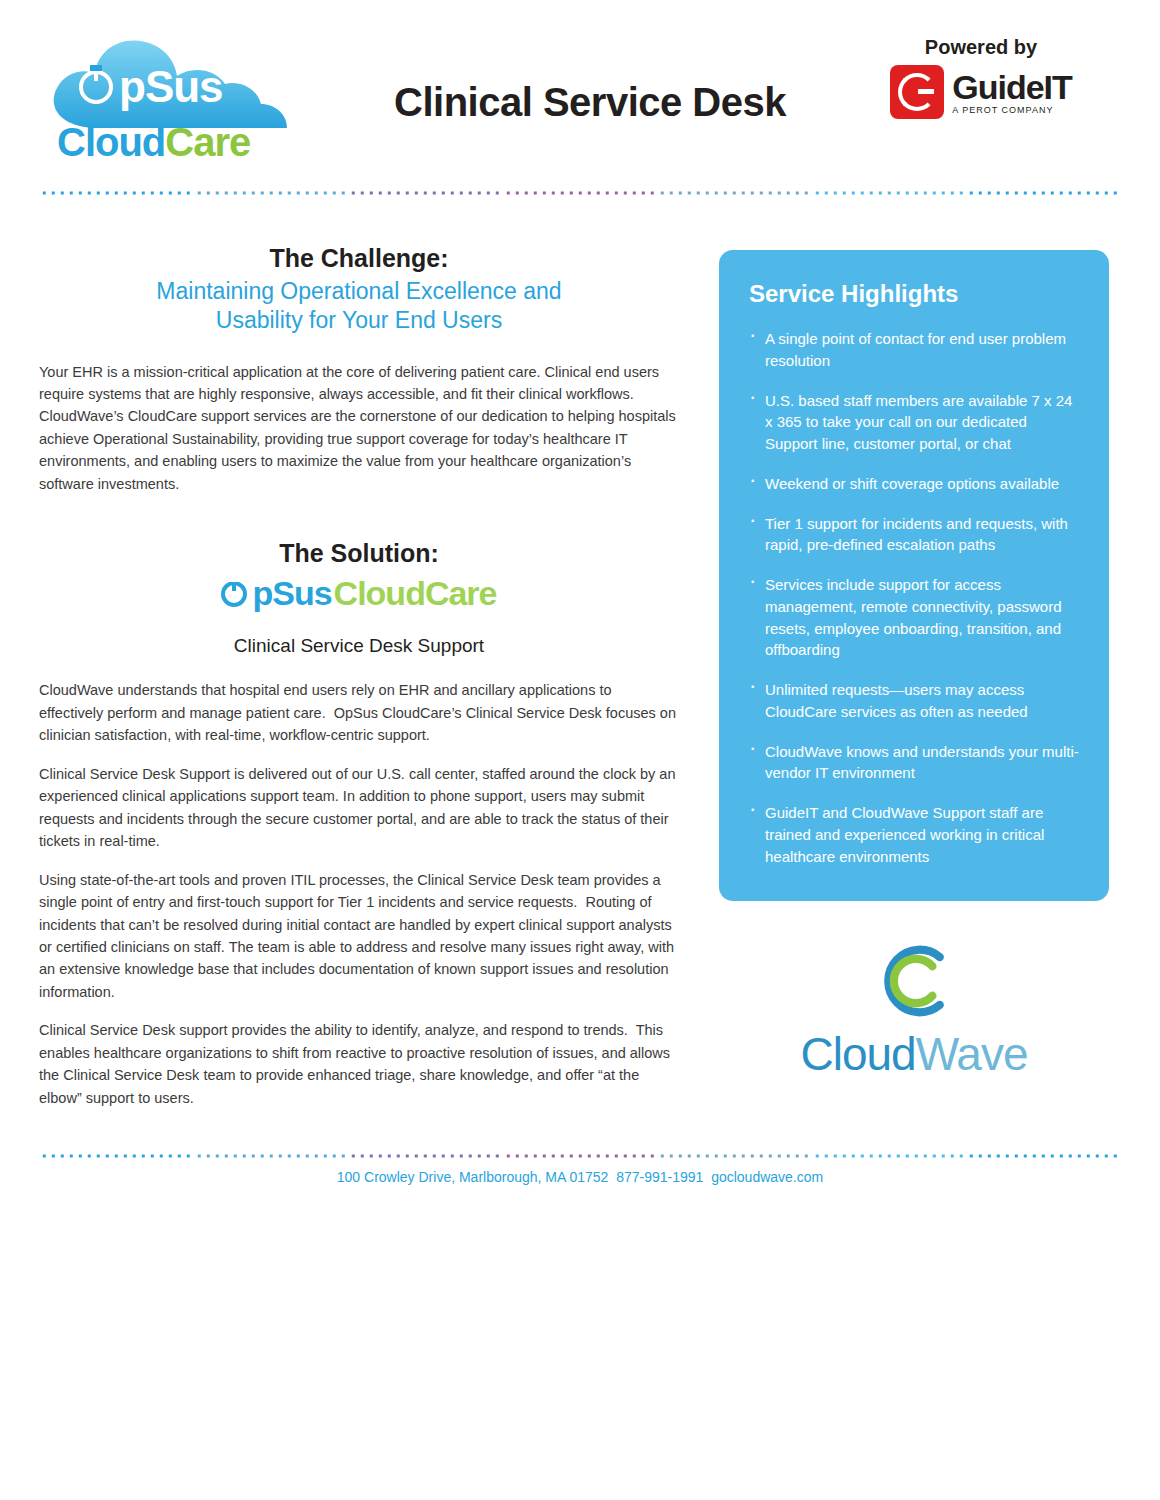pSus
Cloud Care
Clinical Service Desk
Powered by
GuideIT
A PEROT COMPANY
The Challenge:
Maintaining Operational Excellence and
Usability for Your End Users
Your EHR is a mission-critical application at the core of delivering patient care. Clinical end users require systems that are highly responsive, always accessible, and fit their clinical workflows. CloudWave’s CloudCare support services are the cornerstone of our dedication to helping hospitals achieve Operational Sustainability, providing true support coverage for today’s healthcare IT environments, and enabling users to maximize the value from your healthcare organization’s software investments.
The Solution:
pSus CloudCare
Clinical Service Desk Support
CloudWave understands that hospital end users rely on EHR and ancillary applications to effectively perform and manage patient care. OpSus CloudCare’s Clinical Service Desk focuses on clinician satisfaction, with real-time, workflow-centric support.
Clinical Service Desk Support is delivered out of our U.S. call center, staffed around the clock by an experienced clinical applications support team. In addition to phone support, users may submit requests and incidents through the secure customer portal, and are able to track the status of their tickets in real-time.
Using state-of-the-art tools and proven ITIL processes, the Clinical Service Desk team provides a single point of entry and first-touch support for Tier 1 incidents and service requests. Routing of incidents that can’t be resolved during initial contact are handled by expert clinical support analysts or certified clinicians on staff. The team is able to address and resolve many issues right away, with an extensive knowledge base that includes documentation of known support issues and resolution information.
Clinical Service Desk support provides the ability to identify, analyze, and respond to trends. This enables healthcare organizations to shift from reactive to proactive resolution of issues, and allows the Clinical Service Desk team to provide enhanced triage, share knowledge, and offer “at the elbow” support to users.
Service Highlights
A single point of contact for end user problem resolution
U.S. based staff members are available 7 x 24 x 365 to take your call on our dedicated Support line, customer portal, or chat
Weekend or shift coverage options available
Tier 1 support for incidents and requests, with rapid, pre-defined escalation paths
Services include support for access management, remote connectivity, password resets, employee onboarding, transition, and offboarding
Unlimited requests—users may access CloudCare services as often as needed
CloudWave knows and understands your multi-vendor IT environment
GuideIT and CloudWave Support staff are trained and experienced working in critical healthcare environments
CloudWave
100 Crowley Drive, Marlborough, MA 01752 877-991-1991 gocloudwave.com